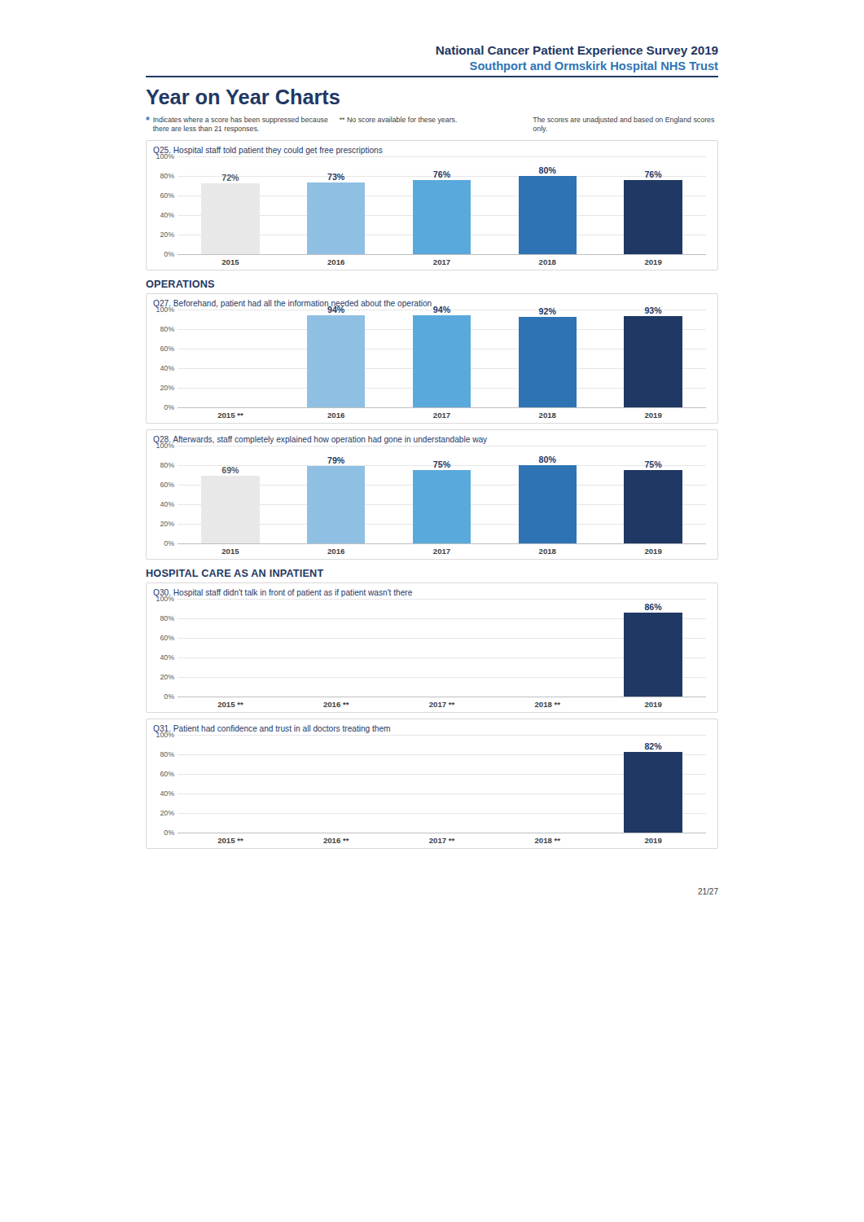National Cancer Patient Experience Survey 2019
Southport and Ormskirk Hospital NHS Trust
Year on Year Charts
* Indicates where a score has been suppressed because there are less than 21 responses.
** No score available for these years.
The scores are unadjusted and based on England scores only.
Q25. Hospital staff told patient they could get free prescriptions
100%
80%
60%
40%
20%
0%
72%
73%
76%
80%
76%
2015
2016
2017
2018
2019
OPERATIONS
Q27. Beforehand, patient had all the information needed about the operation
100%
80%
60%
40%
20%
0%
94%
94%
92%
93%
2015 **
2016
2017
2018
2019
Q28. Afterwards, staff completely explained how operation had gone in understandable way
100%
80%
60%
40%
20%
0%
69%
79%
75%
80%
75%
2015
2016
2017
2018
2019
HOSPITAL CARE AS AN INPATIENT
Q30. Hospital staff didn't talk in front of patient as if patient wasn't there
100%
80%
60%
40%
20%
0%
86%
2015 **
2016 **
2017 **
2018 **
2019
Q31. Patient had confidence and trust in all doctors treating them
100%
80%
60%
40%
20%
0%
82%
2015 **
2016 **
2017 **
2018 **
2019
21/27